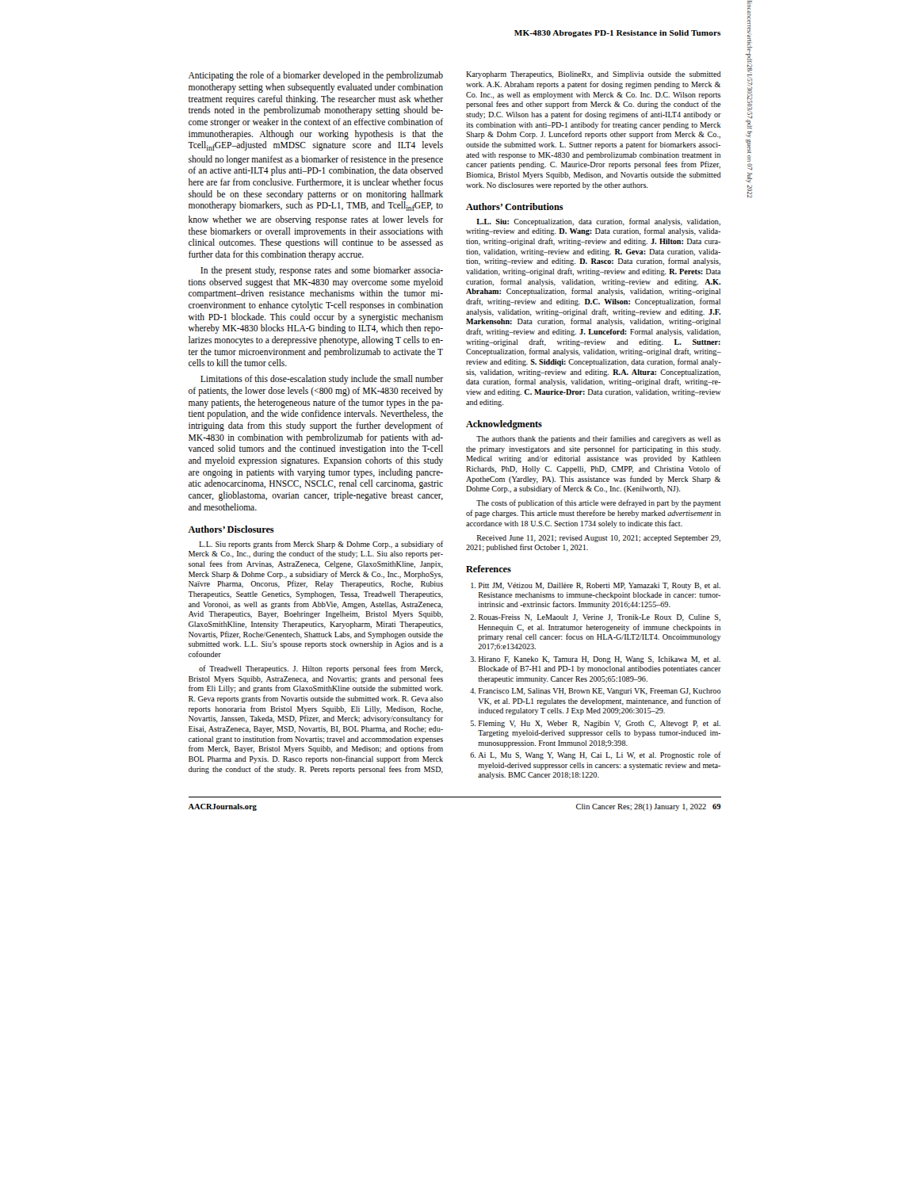MK-4830 Abrogates PD-1 Resistance in Solid Tumors
Downloaded from http://aacrjournals.org/clincancerres/article-pdf/28/1/57/3052503/57.pdf by guest on 07 July 2022
Anticipating the role of a biomarker developed in the pembrolizumab monotherapy setting when subsequently evaluated under combination treatment requires careful thinking. The researcher must ask whether trends noted in the pembrolizumab monotherapy setting should become stronger or weaker in the context of an effective combination of immunotherapies. Although our working hypothesis is that the TcellinfGEP–adjusted mMDSC signature score and ILT4 levels should no longer manifest as a biomarker of resistence in the presence of an active anti-ILT4 plus anti–PD-1 combination, the data observed here are far from conclusive. Furthermore, it is unclear whether focus should be on these secondary patterns or on monitoring hallmark monotherapy biomarkers, such as PD-L1, TMB, and TcellinfGEP, to know whether we are observing response rates at lower levels for these biomarkers or overall improvements in their associations with clinical outcomes. These questions will continue to be assessed as further data for this combination therapy accrue.
In the present study, response rates and some biomarker associations observed suggest that MK-4830 may overcome some myeloid compartment–driven resistance mechanisms within the tumor microenvironment to enhance cytolytic T-cell responses in combination with PD-1 blockade. This could occur by a synergistic mechanism whereby MK-4830 blocks HLA-G binding to ILT4, which then repolarizes monocytes to a derepressive phenotype, allowing T cells to enter the tumor microenvironment and pembrolizumab to activate the T cells to kill the tumor cells.
Limitations of this dose-escalation study include the small number of patients, the lower dose levels (<800 mg) of MK-4830 received by many patients, the heterogeneous nature of the tumor types in the patient population, and the wide confidence intervals. Nevertheless, the intriguing data from this study support the further development of MK-4830 in combination with pembrolizumab for patients with advanced solid tumors and the continued investigation into the T-cell and myeloid expression signatures. Expansion cohorts of this study are ongoing in patients with varying tumor types, including pancreatic adenocarcinoma, HNSCC, NSCLC, renal cell carcinoma, gastric cancer, glioblastoma, ovarian cancer, triple-negative breast cancer, and mesothelioma.
Authors’ Disclosures
L.L. Siu reports grants from Merck Sharp & Dohme Corp., a subsidiary of Merck & Co., Inc., during the conduct of the study; L.L. Siu also reports personal fees from Arvinas, AstraZeneca, Celgene, GlaxoSmithKline, Janpix, Merck Sharp & Dohme Corp., a subsidiary of Merck & Co., Inc., MorphoSys, Naïvre Pharma, Oncorus, Pfizer, Relay Therapeutics, Roche, Rubius Therapeutics, Seattle Genetics, Symphogen, Tessa, Treadwell Therapeutics, and Voronoi, as well as grants from AbbVie, Amgen, Astellas, AstraZeneca, Avid Therapeutics, Bayer, Boehringer Ingelheim, Bristol Myers Squibb, GlaxoSmithKline, Intensity Therapeutics, Karyopharm, Mirati Therapeutics, Novartis, Pfizer, Roche/Genentech, Shattuck Labs, and Symphogen outside the submitted work. L.L. Siu’s spouse reports stock ownership in Agios and is a cofounder
of Treadwell Therapeutics. J. Hilton reports personal fees from Merck, Bristol Myers Squibb, AstraZeneca, and Novartis; grants and personal fees from Eli Lilly; and grants from GlaxoSmithKline outside the submitted work. R. Geva reports grants from Novartis outside the submitted work. R. Geva also reports honoraria from Bristol Myers Squibb, Eli Lilly, Medison, Roche, Novartis, Janssen, Takeda, MSD, Pfizer, and Merck; advisory/consultancy for Eisai, AstraZeneca, Bayer, MSD, Novartis, BI, BOL Pharma, and Roche; educational grant to institution from Novartis; travel and accommodation expenses from Merck, Bayer, Bristol Myers Squibb, and Medison; and options from BOL Pharma and Pyxis. D. Rasco reports non-financial support from Merck during the conduct of the study. R. Perets reports personal fees from MSD, Karyopharm Therapeutics, BiolineRx, and Simplivia outside the submitted work. A.K. Abraham reports a patent for dosing regimen pending to Merck & Co. Inc., as well as employment with Merck & Co. Inc. D.C. Wilson reports personal fees and other support from Merck & Co. during the conduct of the study; D.C. Wilson has a patent for dosing regimens of anti-ILT4 antibody or its combination with anti–PD-1 antibody for treating cancer pending to Merck Sharp & Dohm Corp. J. Lunceford reports other support from Merck & Co., outside the submitted work. L. Suttner reports a patent for biomarkers associated with response to MK-4830 and pembrolizumab combination treatment in cancer patients pending. C. Maurice-Dror reports personal fees from Pfizer, Biomica, Bristol Myers Squibb, Medison, and Novartis outside the submitted work. No disclosures were reported by the other authors.
Authors’ Contributions
L.L. Siu: Conceptualization, data curation, formal analysis, validation, writing–review and editing. D. Wang: Data curation, formal analysis, validation, writing–original draft, writing–review and editing. J. Hilton: Data curation, validation, writing–review and editing. R. Geva: Data curation, validation, writing–review and editing. D. Rasco: Data curation, formal analysis, validation, writing–original draft, writing–review and editing. R. Perets: Data curation, formal analysis, validation, writing–review and editing. A.K. Abraham: Conceptualization, formal analysis, validation, writing–original draft, writing–review and editing. D.C. Wilson: Conceptualization, formal analysis, validation, writing–original draft, writing–review and editing. J.F. Markensohn: Data curation, formal analysis, validation, writing–original draft, writing–review and editing. J. Lunceford: Formal analysis, validation, writing–original draft, writing–review and editing. L. Suttner: Conceptualization, formal analysis, validation, writing–original draft, writing–review and editing. S. Siddiqi: Conceptualization, data curation, formal analysis, validation, writing–review and editing. R.A. Altura: Conceptualization, data curation, formal analysis, validation, writing–original draft, writing–review and editing. C. Maurice-Dror: Data curation, validation, writing–review and editing.
Acknowledgments
The authors thank the patients and their families and caregivers as well as the primary investigators and site personnel for participating in this study. Medical writing and/or editorial assistance was provided by Kathleen Richards, PhD, Holly C. Cappelli, PhD, CMPP, and Christina Votolo of ApotheCom (Yardley, PA). This assistance was funded by Merck Sharp & Dohme Corp., a subsidiary of Merck & Co., Inc. (Kenilworth, NJ).
The costs of publication of this article were defrayed in part by the payment of page charges. This article must therefore be hereby marked advertisement in accordance with 18 U.S.C. Section 1734 solely to indicate this fact.
Received June 11, 2021; revised August 10, 2021; accepted September 29, 2021; published first October 1, 2021.
References
Pitt JM, Vétizou M, Daillère R, Roberti MP, Yamazaki T, Routy B, et al. Resistance mechanisms to immune-checkpoint blockade in cancer: tumor-intrinsic and -extrinsic factors. Immunity 2016;44:1255–69.
Rouas-Freiss N, LeMaoult J, Verine J, Tronik-Le Roux D, Culine S, Hennequin C, et al. Intratumor heterogeneity of immune checkpoints in primary renal cell cancer: focus on HLA-G/ILT2/ILT4. Oncoimmunology 2017;6:e1342023.
Hirano F, Kaneko K, Tamura H, Dong H, Wang S, Ichikawa M, et al. Blockade of B7-H1 and PD-1 by monoclonal antibodies potentiates cancer therapeutic immunity. Cancer Res 2005;65:1089–96.
Francisco LM, Salinas VH, Brown KE, Vanguri VK, Freeman GJ, Kuchroo VK, et al. PD-L1 regulates the development, maintenance, and function of induced regulatory T cells. J Exp Med 2009;206:3015–29.
Fleming V, Hu X, Weber R, Nagibin V, Groth C, Altevogt P, et al. Targeting myeloid-derived suppressor cells to bypass tumor-induced immunosuppression. Front Immunol 2018;9:398.
Ai L, Mu S, Wang Y, Wang H, Cai L, Li W, et al. Prognostic role of myeloid-derived suppressor cells in cancers: a systematic review and meta-analysis. BMC Cancer 2018;18:1220.
AACRJournals.org
Clin Cancer Res; 28(1) January 1, 2022 69